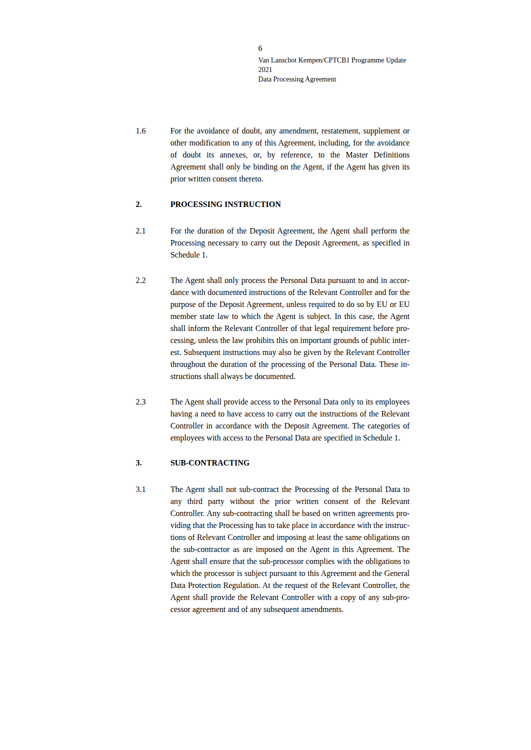6
Van Lanschot Kempen/CPTCB1 Programme Update 2021
Data Processing Agreement
1.6
For the avoidance of doubt, any amendment, restatement, supplement or other modification to any of this Agreement, including, for the avoidance of doubt its annexes, or, by reference, to the Master Definitions Agreement shall only be binding on the Agent, if the Agent has given its prior written consent thereto.
2.
PROCESSING INSTRUCTION
2.1
For the duration of the Deposit Agreement, the Agent shall perform the Processing necessary to carry out the Deposit Agreement, as specified in Schedule 1.
2.2
The Agent shall only process the Personal Data pursuant to and in accordance with documented instructions of the Relevant Controller and for the purpose of the Deposit Agreement, unless required to do so by EU or EU member state law to which the Agent is subject. In this case, the Agent shall inform the Relevant Controller of that legal requirement before processing, unless the law prohibits this on important grounds of public interest. Subsequent instructions may also be given by the Relevant Controller throughout the duration of the processing of the Personal Data. These instructions shall always be documented.
2.3
The Agent shall provide access to the Personal Data only to its employees having a need to have access to carry out the instructions of the Relevant Controller in accordance with the Deposit Agreement. The categories of employees with access to the Personal Data are specified in Schedule 1.
3.
SUB-CONTRACTING
3.1
The Agent shall not sub-contract the Processing of the Personal Data to any third party without the prior written consent of the Relevant Controller. Any sub-contracting shall be based on written agreements providing that the Processing has to take place in accordance with the instructions of Relevant Controller and imposing at least the same obligations on the sub-contractor as are imposed on the Agent in this Agreement. The Agent shall ensure that the sub-processor complies with the obligations to which the processor is subject pursuant to this Agreement and the General Data Protection Regulation. At the request of the Relevant Controller, the Agent shall provide the Relevant Controller with a copy of any sub-processor agreement and of any subsequent amendments.